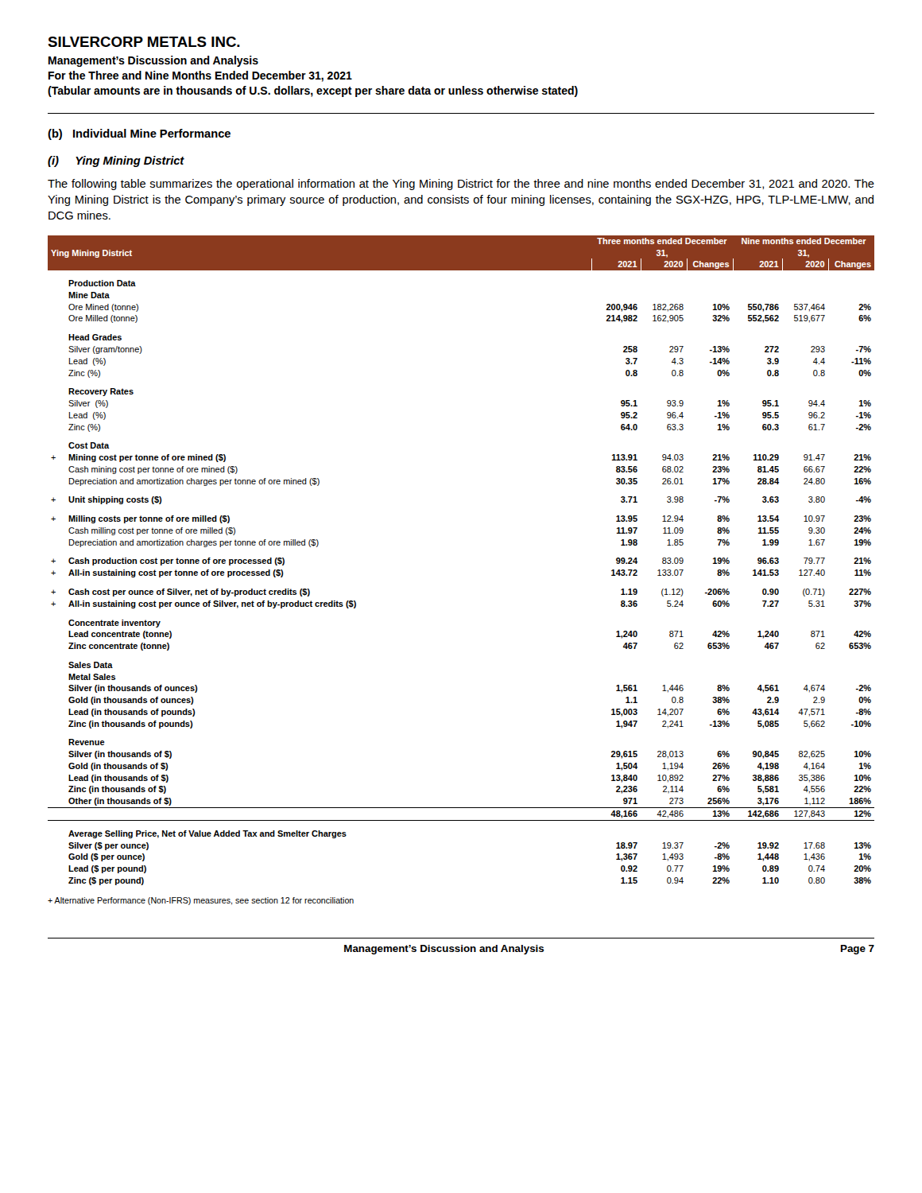SILVERCORP METALS INC.
Management’s Discussion and Analysis
For the Three and Nine Months Ended December 31, 2021
(Tabular amounts are in thousands of U.S. dollars, except per share data or unless otherwise stated)
(b) Individual Mine Performance
(i) Ying Mining District
The following table summarizes the operational information at the Ying Mining District for the three and nine months ended December 31, 2021 and 2020. The Ying Mining District is the Company’s primary source of production, and consists of four mining licenses, containing the SGX-HZG, HPG, TLP-LME-LMW, and DCG mines.
| Ying Mining District | Three months ended December 31, | Nine months ended December 31, |
| --- | --- | --- |
| | 2021 | 2020 | Changes | 2021 | 2020 | Changes |
| | Production Data | |
| | Mine Data | |
| | Ore Mined (tonne) | 200,946 | 182,268 | 10% | 550,786 | 537,464 | 2% |
| | Ore Milled (tonne) | 214,982 | 162,905 | 32% | 552,562 | 519,677 | 6% |
| | Head Grades | |
| | Silver (gram/tonne) | 258 | 297 | -13% | 272 | 293 | -7% |
| | Lead (%) | 3.7 | 4.3 | -14% | 3.9 | 4.4 | -11% |
| | Zinc (%) | 0.8 | 0.8 | 0% | 0.8 | 0.8 | 0% |
| | Recovery Rates | |
| | Silver (%) | 95.1 | 93.9 | 1% | 95.1 | 94.4 | 1% |
| | Lead (%) | 95.2 | 96.4 | -1% | 95.5 | 96.2 | -1% |
| | Zinc (%) | 64.0 | 63.3 | 1% | 60.3 | 61.7 | -2% |
| | Cost Data | |
| + | Mining cost per tonne of ore mined ($) | 113.91 | 94.03 | 21% | 110.29 | 91.47 | 21% |
| | Cash mining cost per tonne of ore mined ($) | 83.56 | 68.02 | 23% | 81.45 | 66.67 | 22% |
| | Depreciation and amortization charges per tonne of ore mined ($) | 30.35 | 26.01 | 17% | 28.84 | 24.80 | 16% |
| + | Unit shipping costs ($) | 3.71 | 3.98 | -7% | 3.63 | 3.80 | -4% |
| + | Milling costs per tonne of ore milled ($) | 13.95 | 12.94 | 8% | 13.54 | 10.97 | 23% |
| | Cash milling cost per tonne of ore milled ($) | 11.97 | 11.09 | 8% | 11.55 | 9.30 | 24% |
| | Depreciation and amortization charges per tonne of ore milled ($) | 1.98 | 1.85 | 7% | 1.99 | 1.67 | 19% |
| + | Cash production cost per tonne of ore processed ($) | 99.24 | 83.09 | 19% | 96.63 | 79.77 | 21% |
| + | All-in sustaining cost per tonne of ore processed ($) | 143.72 | 133.07 | 8% | 141.53 | 127.40 | 11% |
| + | Cash cost per ounce of Silver, net of by-product credits ($) | 1.19 | (1.12) | -206% | 0.90 | (0.71) | 227% |
| + | All-in sustaining cost per ounce of Silver, net of by-product credits ($) | 8.36 | 5.24 | 60% | 7.27 | 5.31 | 37% |
| | Concentrate inventory | |
| | Lead concentrate (tonne) | 1,240 | 871 | 42% | 1,240 | 871 | 42% |
| | Zinc concentrate (tonne) | 467 | 62 | 653% | 467 | 62 | 653% |
| | Sales Data | |
| | Metal Sales | |
| | Silver (in thousands of ounces) | 1,561 | 1,446 | 8% | 4,561 | 4,674 | -2% |
| | Gold (in thousands of ounces) | 1.1 | 0.8 | 38% | 2.9 | 2.9 | 0% |
| | Lead (in thousands of pounds) | 15,003 | 14,207 | 6% | 43,614 | 47,571 | -8% |
| | Zinc (in thousands of pounds) | 1,947 | 2,241 | -13% | 5,085 | 5,662 | -10% |
| | Revenue | |
| | Silver (in thousands of $) | 29,615 | 28,013 | 6% | 90,845 | 82,625 | 10% |
| | Gold (in thousands of $) | 1,504 | 1,194 | 26% | 4,198 | 4,164 | 1% |
| | Lead (in thousands of $) | 13,840 | 10,892 | 27% | 38,886 | 35,386 | 10% |
| | Zinc (in thousands of $) | 2,236 | 2,114 | 6% | 5,581 | 4,556 | 22% |
| | Other (in thousands of $) | 971 | 273 | 256% | 3,176 | 1,112 | 186% |
| | | 48,166 | 42,486 | 13% | 142,686 | 127,843 | 12% |
| | Average Selling Price, Net of Value Added Tax and Smelter Charges | |
| | Silver ($ per ounce) | 18.97 | 19.37 | -2% | 19.92 | 17.68 | 13% |
| | Gold ($ per ounce) | 1,367 | 1,493 | -8% | 1,448 | 1,436 | 1% |
| | Lead ($ per pound) | 0.92 | 0.77 | 19% | 0.89 | 0.74 | 20% |
| | Zinc ($ per pound) | 1.15 | 0.94 | 22% | 1.10 | 0.80 | 38% |
+ Alternative Performance (Non-IFRS) measures, see section 12 for reconciliation
Management’s Discussion and Analysis
Page 7